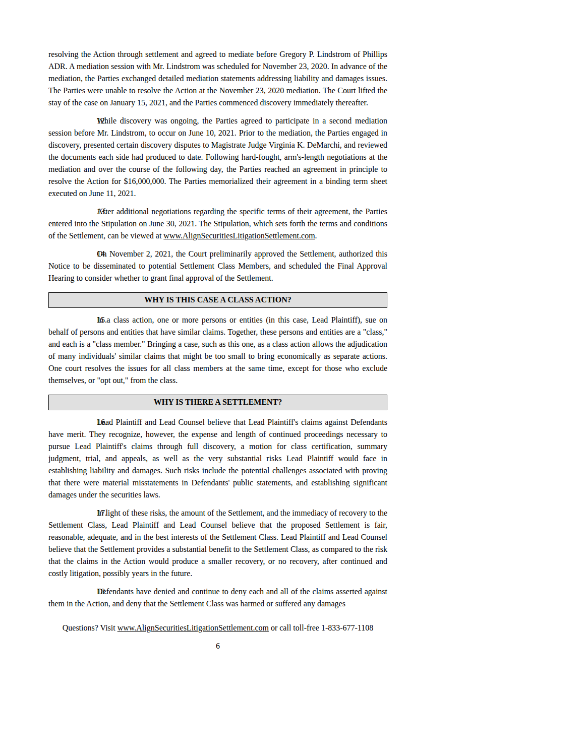resolving the Action through settlement and agreed to mediate before Gregory P. Lindstrom of Phillips ADR. A mediation session with Mr. Lindstrom was scheduled for November 23, 2020. In advance of the mediation, the Parties exchanged detailed mediation statements addressing liability and damages issues. The Parties were unable to resolve the Action at the November 23, 2020 mediation. The Court lifted the stay of the case on January 15, 2021, and the Parties commenced discovery immediately thereafter.
12. While discovery was ongoing, the Parties agreed to participate in a second mediation session before Mr. Lindstrom, to occur on June 10, 2021. Prior to the mediation, the Parties engaged in discovery, presented certain discovery disputes to Magistrate Judge Virginia K. DeMarchi, and reviewed the documents each side had produced to date. Following hard-fought, arm's-length negotiations at the mediation and over the course of the following day, the Parties reached an agreement in principle to resolve the Action for $16,000,000. The Parties memorialized their agreement in a binding term sheet executed on June 11, 2021.
13. After additional negotiations regarding the specific terms of their agreement, the Parties entered into the Stipulation on June 30, 2021. The Stipulation, which sets forth the terms and conditions of the Settlement, can be viewed at www.AlignSecuritiesLitigationSettlement.com.
14. On November 2, 2021, the Court preliminarily approved the Settlement, authorized this Notice to be disseminated to potential Settlement Class Members, and scheduled the Final Approval Hearing to consider whether to grant final approval of the Settlement.
WHY IS THIS CASE A CLASS ACTION?
15. In a class action, one or more persons or entities (in this case, Lead Plaintiff), sue on behalf of persons and entities that have similar claims. Together, these persons and entities are a "class," and each is a "class member." Bringing a case, such as this one, as a class action allows the adjudication of many individuals' similar claims that might be too small to bring economically as separate actions. One court resolves the issues for all class members at the same time, except for those who exclude themselves, or "opt out," from the class.
WHY IS THERE A SETTLEMENT?
16. Lead Plaintiff and Lead Counsel believe that Lead Plaintiff's claims against Defendants have merit. They recognize, however, the expense and length of continued proceedings necessary to pursue Lead Plaintiff's claims through full discovery, a motion for class certification, summary judgment, trial, and appeals, as well as the very substantial risks Lead Plaintiff would face in establishing liability and damages. Such risks include the potential challenges associated with proving that there were material misstatements in Defendants' public statements, and establishing significant damages under the securities laws.
17. In light of these risks, the amount of the Settlement, and the immediacy of recovery to the Settlement Class, Lead Plaintiff and Lead Counsel believe that the proposed Settlement is fair, reasonable, adequate, and in the best interests of the Settlement Class. Lead Plaintiff and Lead Counsel believe that the Settlement provides a substantial benefit to the Settlement Class, as compared to the risk that the claims in the Action would produce a smaller recovery, or no recovery, after continued and costly litigation, possibly years in the future.
18. Defendants have denied and continue to deny each and all of the claims asserted against them in the Action, and deny that the Settlement Class was harmed or suffered any damages
Questions? Visit www.AlignSecuritiesLitigationSettlement.com or call toll-free 1-833-677-1108
6